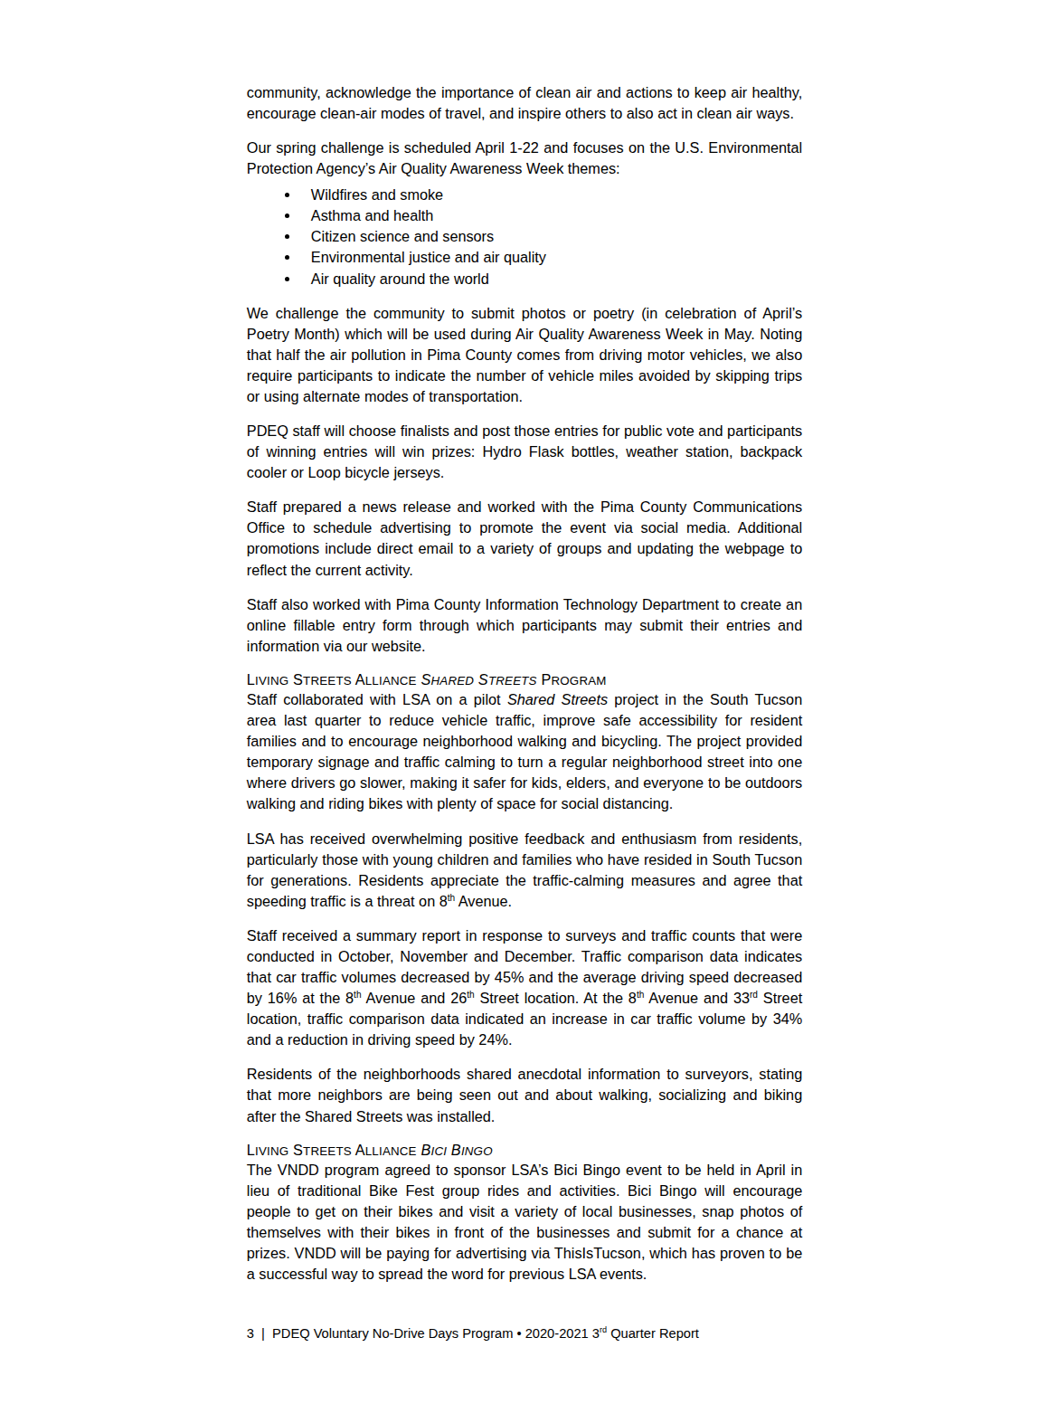community, acknowledge the importance of clean air and actions to keep air healthy, encourage clean-air modes of travel, and inspire others to also act in clean air ways.
Our spring challenge is scheduled April 1-22 and focuses on the U.S. Environmental Protection Agency’s Air Quality Awareness Week themes:
Wildfires and smoke
Asthma and health
Citizen science and sensors
Environmental justice and air quality
Air quality around the world
We challenge the community to submit photos or poetry (in celebration of April’s Poetry Month) which will be used during Air Quality Awareness Week in May. Noting that half the air pollution in Pima County comes from driving motor vehicles, we also require participants to indicate the number of vehicle miles avoided by skipping trips or using alternate modes of transportation.
PDEQ staff will choose finalists and post those entries for public vote and participants of winning entries will win prizes: Hydro Flask bottles, weather station, backpack cooler or Loop bicycle jerseys.
Staff prepared a news release and worked with the Pima County Communications Office to schedule advertising to promote the event via social media. Additional promotions include direct email to a variety of groups and updating the webpage to reflect the current activity.
Staff also worked with Pima County Information Technology Department to create an online fillable entry form through which participants may submit their entries and information via our website.
LIVING STREETS ALLIANCE SHARED STREETS PROGRAM
Staff collaborated with LSA on a pilot Shared Streets project in the South Tucson area last quarter to reduce vehicle traffic, improve safe accessibility for resident families and to encourage neighborhood walking and bicycling. The project provided temporary signage and traffic calming to turn a regular neighborhood street into one where drivers go slower, making it safer for kids, elders, and everyone to be outdoors walking and riding bikes with plenty of space for social distancing.
LSA has received overwhelming positive feedback and enthusiasm from residents, particularly those with young children and families who have resided in South Tucson for generations. Residents appreciate the traffic-calming measures and agree that speeding traffic is a threat on 8th Avenue.
Staff received a summary report in response to surveys and traffic counts that were conducted in October, November and December. Traffic comparison data indicates that car traffic volumes decreased by 45% and the average driving speed decreased by 16% at the 8th Avenue and 26th Street location. At the 8th Avenue and 33rd Street location, traffic comparison data indicated an increase in car traffic volume by 34% and a reduction in driving speed by 24%.
Residents of the neighborhoods shared anecdotal information to surveyors, stating that more neighbors are being seen out and about walking, socializing and biking after the Shared Streets was installed.
LIVING STREETS ALLIANCE BICI BINGO
The VNDD program agreed to sponsor LSA’s Bici Bingo event to be held in April in lieu of traditional Bike Fest group rides and activities. Bici Bingo will encourage people to get on their bikes and visit a variety of local businesses, snap photos of themselves with their bikes in front of the businesses and submit for a chance at prizes. VNDD will be paying for advertising via ThisIsTucson, which has proven to be a successful way to spread the word for previous LSA events.
3 | PDEQ Voluntary No-Drive Days Program • 2020-2021 3rd Quarter Report